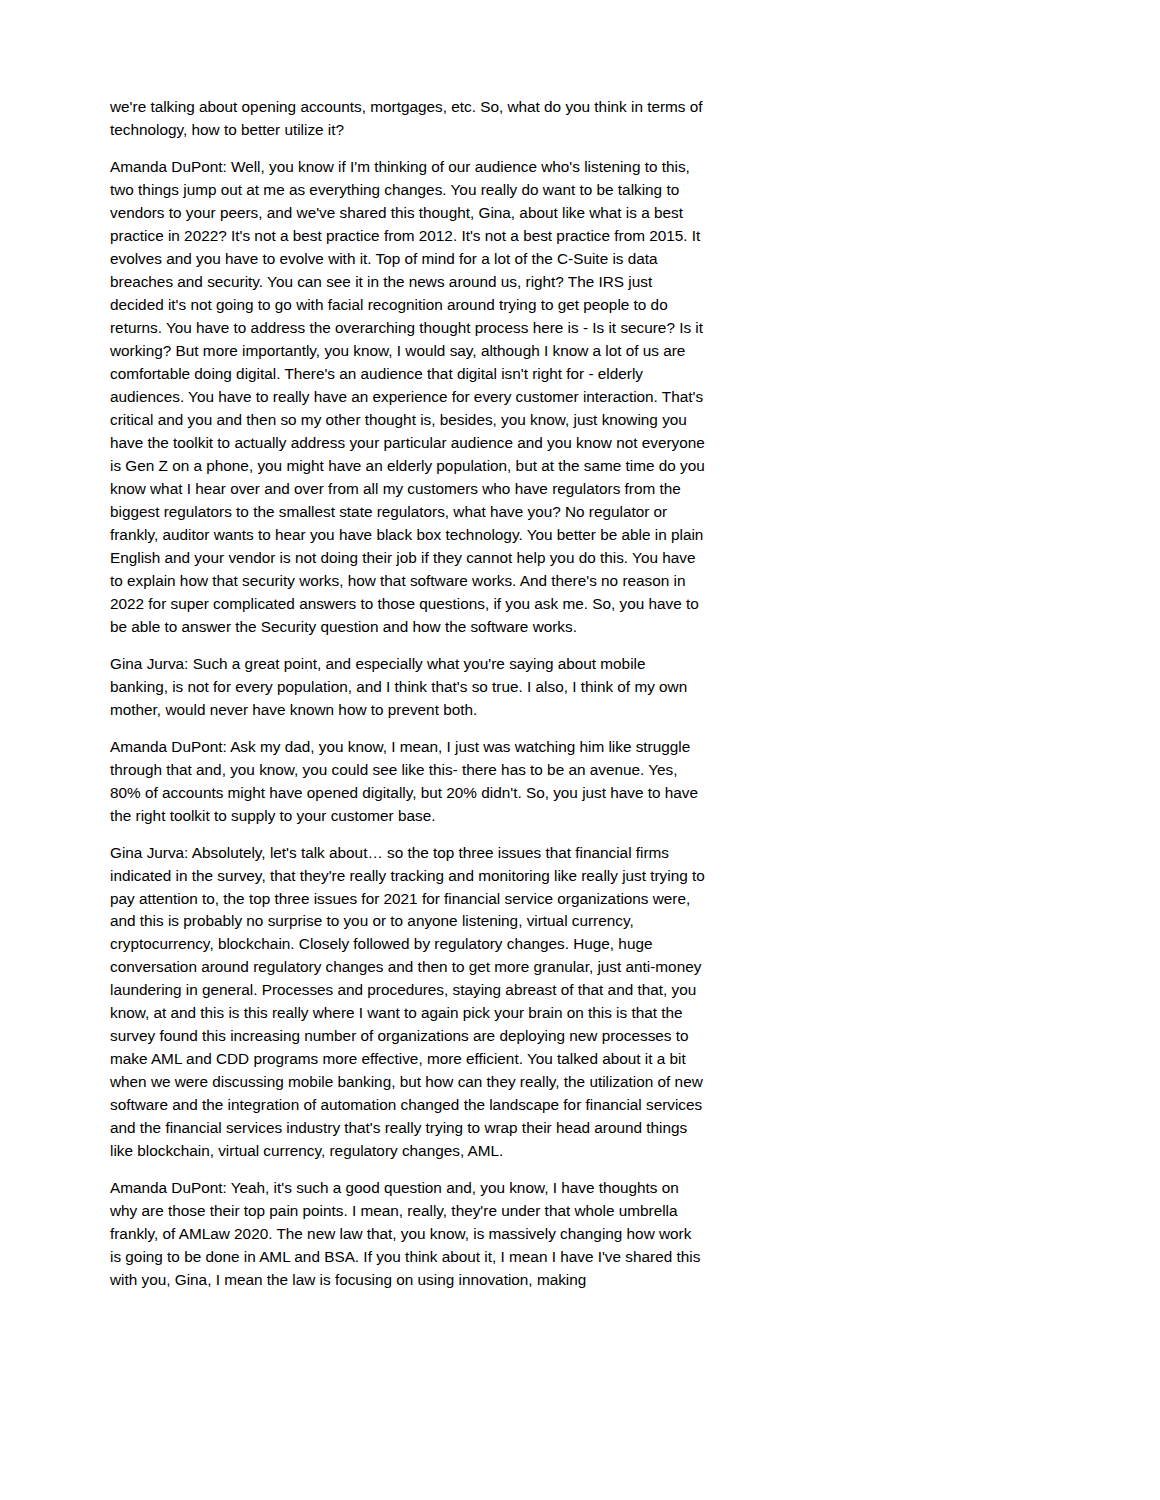we're talking about opening accounts, mortgages, etc. So, what do you think in terms of technology, how to better utilize it?
Amanda DuPont: Well, you know if I'm thinking of our audience who's listening to this, two things jump out at me as everything changes. You really do want to be talking to vendors to your peers, and we've shared this thought, Gina, about like what is a best practice in 2022? It's not a best practice from 2012. It's not a best practice from 2015. It evolves and you have to evolve with it. Top of mind for a lot of the C-Suite is data breaches and security. You can see it in the news around us, right? The IRS just decided it's not going to go with facial recognition around trying to get people to do returns. You have to address the overarching thought process here is - Is it secure? Is it working? But more importantly, you know, I would say, although I know a lot of us are comfortable doing digital. There's an audience that digital isn't right for - elderly audiences. You have to really have an experience for every customer interaction. That's critical and you and then so my other thought is, besides, you know, just knowing you have the toolkit to actually address your particular audience and you know not everyone is Gen Z on a phone, you might have an elderly population, but at the same time do you know what I hear over and over from all my customers who have regulators from the biggest regulators to the smallest state regulators, what have you? No regulator or frankly, auditor wants to hear you have black box technology. You better be able in plain English and your vendor is not doing their job if they cannot help you do this. You have to explain how that security works, how that software works. And there's no reason in 2022 for super complicated answers to those questions, if you ask me. So, you have to be able to answer the Security question and how the software works.
Gina Jurva: Such a great point, and especially what you're saying about mobile banking, is not for every population, and I think that's so true. I also, I think of my own mother, would never have known how to prevent both.
Amanda DuPont: Ask my dad, you know, I mean, I just was watching him like struggle through that and, you know, you could see like this- there has to be an avenue. Yes, 80% of accounts might have opened digitally, but 20% didn't. So, you just have to have the right toolkit to supply to your customer base.
Gina Jurva: Absolutely, let's talk about… so the top three issues that financial firms indicated in the survey, that they're really tracking and monitoring like really just trying to pay attention to, the top three issues for 2021 for financial service organizations were, and this is probably no surprise to you or to anyone listening, virtual currency, cryptocurrency, blockchain. Closely followed by regulatory changes. Huge, huge conversation around regulatory changes and then to get more granular, just anti-money laundering in general. Processes and procedures, staying abreast of that and that, you know, at and this is this really where I want to again pick your brain on this is that the survey found this increasing number of organizations are deploying new processes to make AML and CDD programs more effective, more efficient. You talked about it a bit when we were discussing mobile banking, but how can they really, the utilization of new software and the integration of automation changed the landscape for financial services and the financial services industry that's really trying to wrap their head around things like blockchain, virtual currency, regulatory changes, AML.
Amanda DuPont: Yeah, it's such a good question and, you know, I have thoughts on why are those their top pain points. I mean, really, they're under that whole umbrella frankly, of AMLaw 2020. The new law that, you know, is massively changing how work is going to be done in AML and BSA. If you think about it, I mean I have I've shared this with you, Gina, I mean the law is focusing on using innovation, making